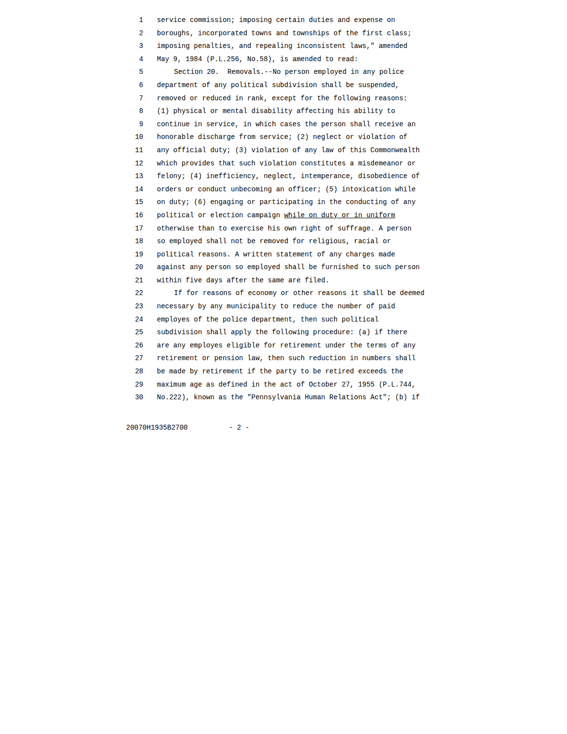service commission; imposing certain duties and expense on
boroughs, incorporated towns and townships of the first class;
imposing penalties, and repealing inconsistent laws," amended
May 9, 1984 (P.L.256, No.58), is amended to read:
Section 20. Removals.--No person employed in any police
department of any political subdivision shall be suspended,
removed or reduced in rank, except for the following reasons:
(1) physical or mental disability affecting his ability to
continue in service, in which cases the person shall receive an
honorable discharge from service; (2) neglect or violation of
any official duty; (3) violation of any law of this Commonwealth
which provides that such violation constitutes a misdemeanor or
felony; (4) inefficiency, neglect, intemperance, disobedience of
orders or conduct unbecoming an officer; (5) intoxication while
on duty; (6) engaging or participating in the conducting of any
political or election campaign while on duty or in uniform
otherwise than to exercise his own right of suffrage. A person
so employed shall not be removed for religious, racial or
political reasons. A written statement of any charges made
against any person so employed shall be furnished to such person
within five days after the same are filed.
If for reasons of economy or other reasons it shall be deemed
necessary by any municipality to reduce the number of paid
employes of the police department, then such political
subdivision shall apply the following procedure: (a) if there
are any employes eligible for retirement under the terms of any
retirement or pension law, then such reduction in numbers shall
be made by retirement if the party to be retired exceeds the
maximum age as defined in the act of October 27, 1955 (P.L.744,
No.222), known as the "Pennsylvania Human Relations Act"; (b) if
20070H1935B2700- 2 -